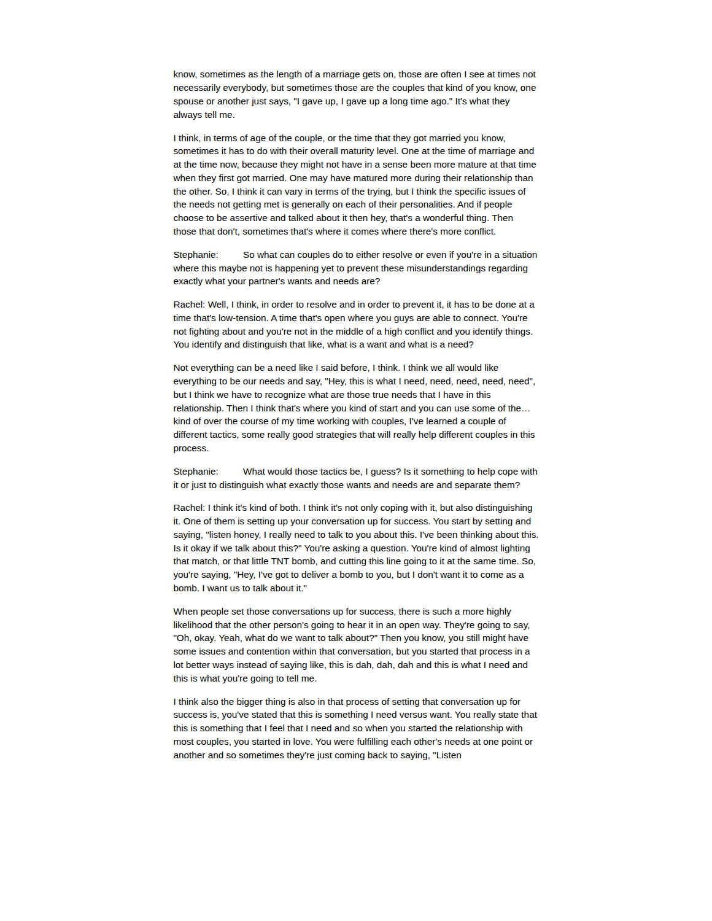know, sometimes as the length of a marriage gets on, those are often I see at times not necessarily everybody, but sometimes those are the couples that kind of you know, one spouse or another just says, "I gave up, I gave up a long time ago." It's what they always tell me.
I think, in terms of age of the couple, or the time that they got married you know, sometimes it has to do with their overall maturity level. One at the time of marriage and at the time now, because they might not have in a sense been more mature at that time when they first got married. One may have matured more during their relationship than the other. So, I think it can vary in terms of the trying, but I think the specific issues of the needs not getting met is generally on each of their personalities. And if people choose to be assertive and talked about it then hey, that's a wonderful thing. Then those that don't, sometimes that's where it comes where there's more conflict.
Stephanie: So what can couples do to either resolve or even if you're in a situation where this maybe not is happening yet to prevent these misunderstandings regarding exactly what your partner's wants and needs are?
Rachel: Well, I think, in order to resolve and in order to prevent it, it has to be done at a time that's low-tension. A time that's open where you guys are able to connect. You're not fighting about and you're not in the middle of a high conflict and you identify things. You identify and distinguish that like, what is a want and what is a need?
Not everything can be a need like I said before, I think. I think we all would like everything to be our needs and say, "Hey, this is what I need, need, need, need, need", but I think we have to recognize what are those true needs that I have in this relationship. Then I think that's where you kind of start and you can use some of the… kind of over the course of my time working with couples, I've learned a couple of different tactics, some really good strategies that will really help different couples in this process.
Stephanie: What would those tactics be, I guess? Is it something to help cope with it or just to distinguish what exactly those wants and needs are and separate them?
Rachel: I think it's kind of both. I think it's not only coping with it, but also distinguishing it. One of them is setting up your conversation up for success. You start by setting and saying, "listen honey, I really need to talk to you about this. I've been thinking about this. Is it okay if we talk about this?" You're asking a question. You're kind of almost lighting that match, or that little TNT bomb, and cutting this line going to it at the same time. So, you're saying, "Hey, I've got to deliver a bomb to you, but I don't want it to come as a bomb. I want us to talk about it."
When people set those conversations up for success, there is such a more highly likelihood that the other person's going to hear it in an open way. They're going to say, "Oh, okay. Yeah, what do we want to talk about?" Then you know, you still might have some issues and contention within that conversation, but you started that process in a lot better ways instead of saying like, this is dah, dah, dah and this is what I need and this is what you're going to tell me.
I think also the bigger thing is also in that process of setting that conversation up for success is, you've stated that this is something I need versus want. You really state that this is something that I feel that I need and so when you started the relationship with most couples, you started in love. You were fulfilling each other's needs at one point or another and so sometimes they're just coming back to saying, "Listen